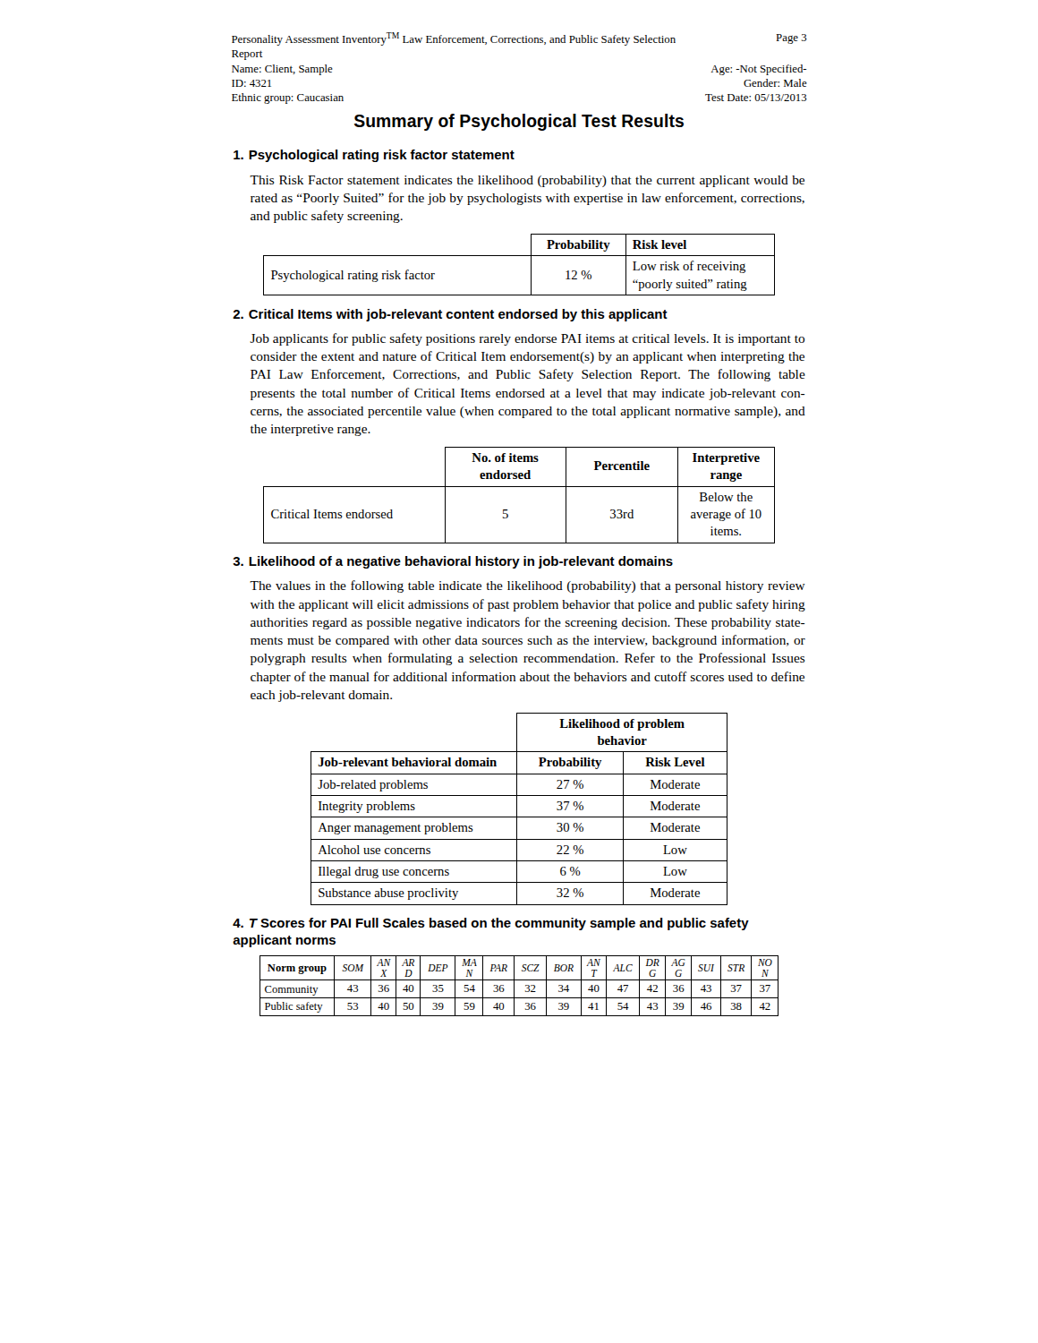| Personality Assessment Inventory TM Law Enforcement, Corrections, and Public Safety Selection Report | Page 3 |
| Name: Client, Sample | Age: -Not Specified- |
| ID: 4321 | Gender: Male |
| Ethnic group: Caucasian | Test Date: 05/13/2013 |
Summary of Psychological Test Results
1. Psychological rating risk factor statement
This Risk Factor statement indicates the likelihood (probability) that the current applicant would be rated as “Poorly Suited” for the job by psychologists with expertise in law enforcement, corrections, and public safety screening.
| | Probability | Risk level |
| Psychological rating risk factor | 12 % | Low risk of receiving “poorly suited” rating |
2. Critical Items with job-relevant content endorsed by this applicant
Job applicants for public safety positions rarely endorse PAI items at critical levels. It is important to consider the extent and nature of Critical Item endorsement(s) by an applicant when interpreting the PAI Law Enforcement, Corrections, and Public Safety Selection Report. The following table presents the total number of Critical Items endorsed at a level that may indicate job-relevant concerns, the associated percentile value (when compared to the total applicant normative sample), and the interpretive range.
| | No. of items endorsed | Percentile | Interpretive range |
| Critical Items endorsed | 5 | 33rd | Below the average of 10 items. |
3. Likelihood of a negative behavioral history in job-relevant domains
The values in the following table indicate the likelihood (probability) that a personal history review with the applicant will elicit admissions of past problem behavior that police and public safety hiring authorities regard as possible negative indicators for the screening decision. These probability statements must be compared with other data sources such as the interview, background information, or polygraph results when formulating a selection recommendation. Refer to the Professional Issues chapter of the manual for additional information about the behaviors and cutoff scores used to define each job-relevant domain.
| | Likelihood of problem behavior |
| Job-relevant behavioral domain | Probability | Risk Level |
| Job-related problems | 27 % | Moderate |
| Integrity problems | 37 % | Moderate |
| Anger management problems | 30 % | Moderate |
| Alcohol use concerns | 22 % | Low |
| Illegal drug use concerns | 6 % | Low |
| Substance abuse proclivity | 32 % | Moderate |
4. T Scores for PAI Full Scales based on the community sample and public safety applicant norms
| Norm group | SOM | AN X | AR D | DEP | MA N | PAR | SCZ | BOR | AN T | ALC | DR G | AG G | SUI | STR | NO N |
| --- | --- | --- | --- | --- | --- | --- | --- | --- | --- | --- | --- | --- | --- | --- | --- |
| Community | 43 | 36 | 40 | 35 | 54 | 36 | 32 | 34 | 40 | 47 | 42 | 36 | 43 | 37 | 37 |
| Public safety | 53 | 40 | 50 | 39 | 59 | 40 | 36 | 39 | 41 | 54 | 43 | 39 | 46 | 38 | 42 |